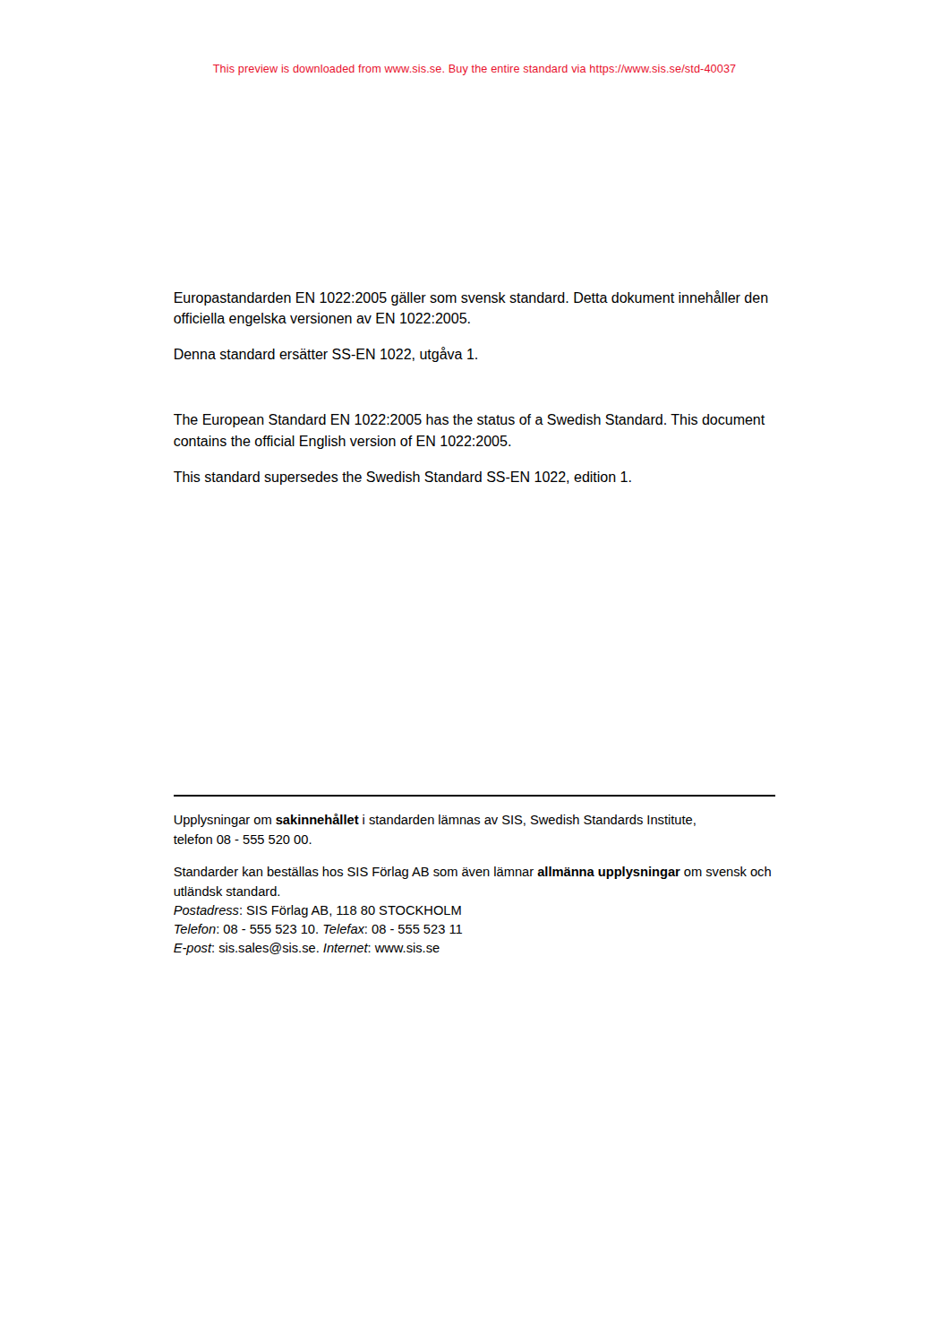This preview is downloaded from www.sis.se. Buy the entire standard via https://www.sis.se/std-40037
Europastandarden EN 1022:2005 gäller som svensk standard. Detta dokument innehåller den officiella engelska versionen av EN 1022:2005.
Denna standard ersätter SS-EN 1022, utgåva 1.
The European Standard EN 1022:2005 has the status of a Swedish Standard. This document contains the official English version of EN 1022:2005.
This standard supersedes the Swedish Standard SS-EN 1022, edition 1.
Upplysningar om sakinnehållet i standarden lämnas av SIS, Swedish Standards Institute,
telefon 08 - 555 520 00.
Standarder kan beställas hos SIS Förlag AB som även lämnar allmänna upplysningar om svensk och utländsk standard.
Postadress: SIS Förlag AB, 118 80 STOCKHOLM Telefon: 08 - 555 523 10. Telefax: 08 - 555 523 11 E-post: sis.sales@sis.se. Internet: www.sis.se